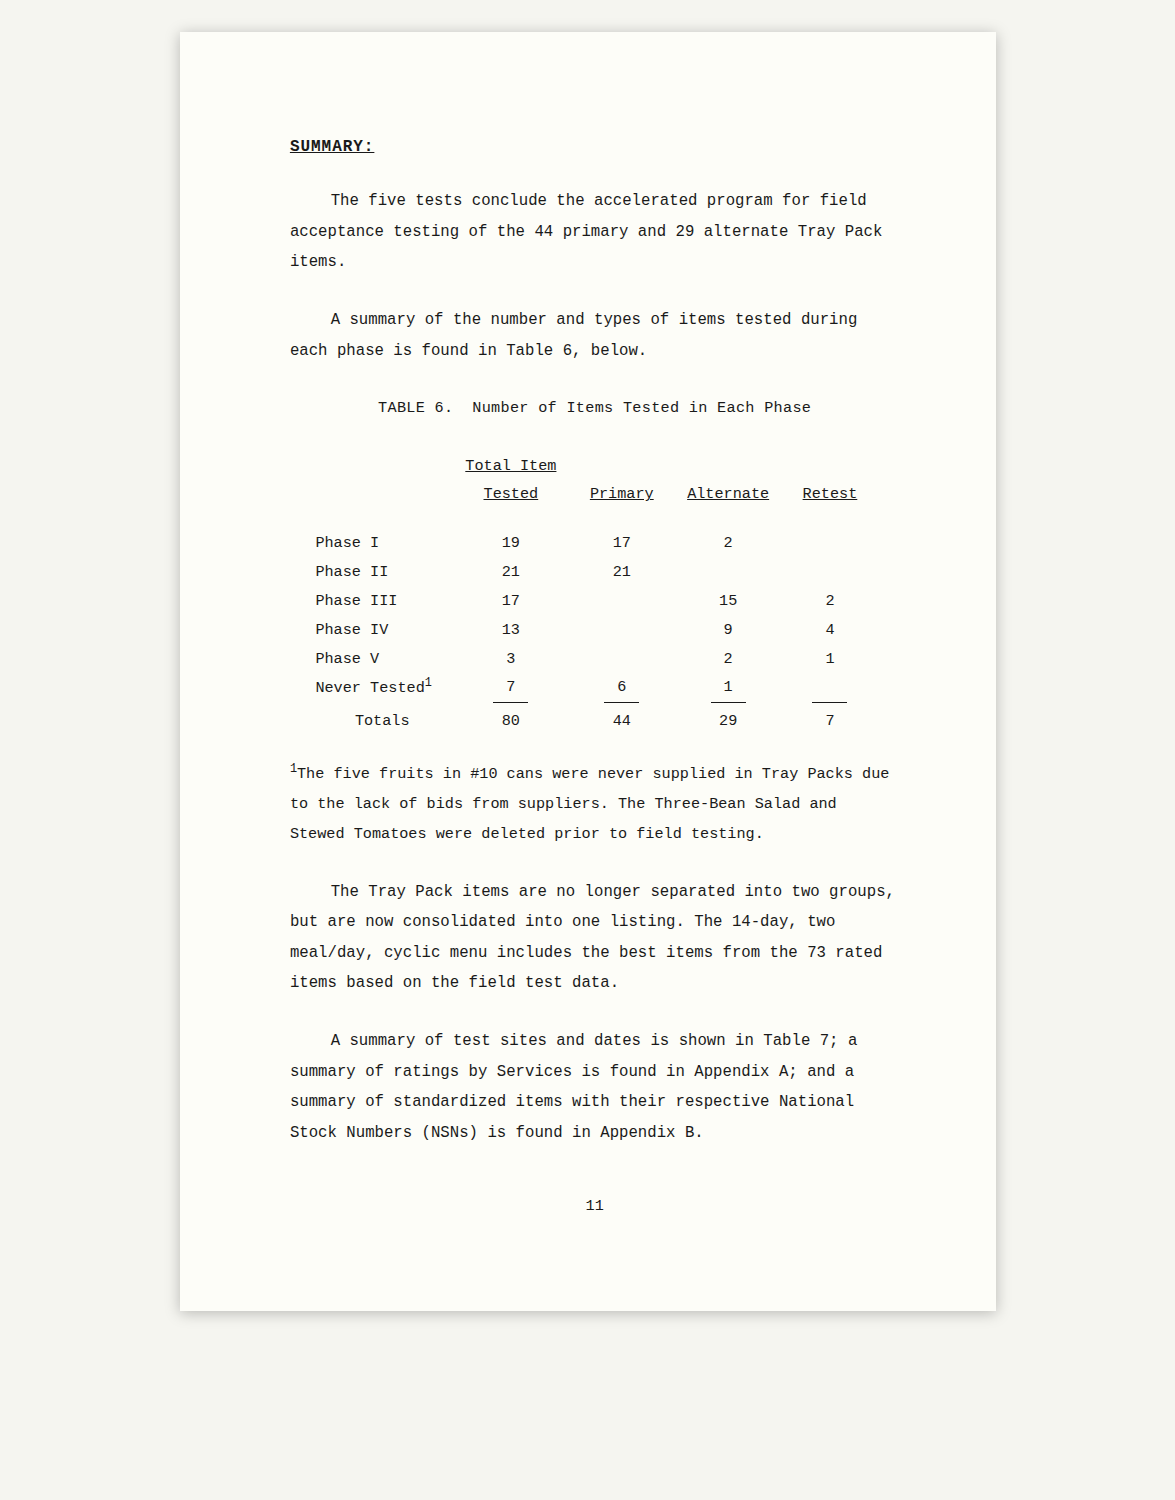SUMMARY:
The five tests conclude the accelerated program for field acceptance testing of the 44 primary and 29 alternate Tray Pack items.
A summary of the number and types of items tested during each phase is found in Table 6, below.
TABLE 6. Number of Items Tested in Each Phase
| | Total Item Tested | Primary | Alternate | Retest |
| --- | --- | --- | --- | --- |
| Phase I | 19 | 17 | 2 | |
| Phase II | 21 | 21 | | |
| Phase III | 17 | | 15 | 2 |
| Phase IV | 13 | | 9 | 4 |
| Phase V | 3 | | 2 | 1 |
| Never Tested 1 | 7 | 6 | 1 | |
| Totals | 80 | 44 | 29 | 7 |
1The five fruits in #10 cans were never supplied in Tray Packs due to the lack of bids from suppliers. The Three-Bean Salad and Stewed Tomatoes were deleted prior to field testing.
The Tray Pack items are no longer separated into two groups, but are now consolidated into one listing. The 14-day, two meal/day, cyclic menu includes the best items from the 73 rated items based on the field test data.
A summary of test sites and dates is shown in Table 7; a summary of ratings by Services is found in Appendix A; and a summary of standardized items with their respective National Stock Numbers (NSNs) is found in Appendix B.
11